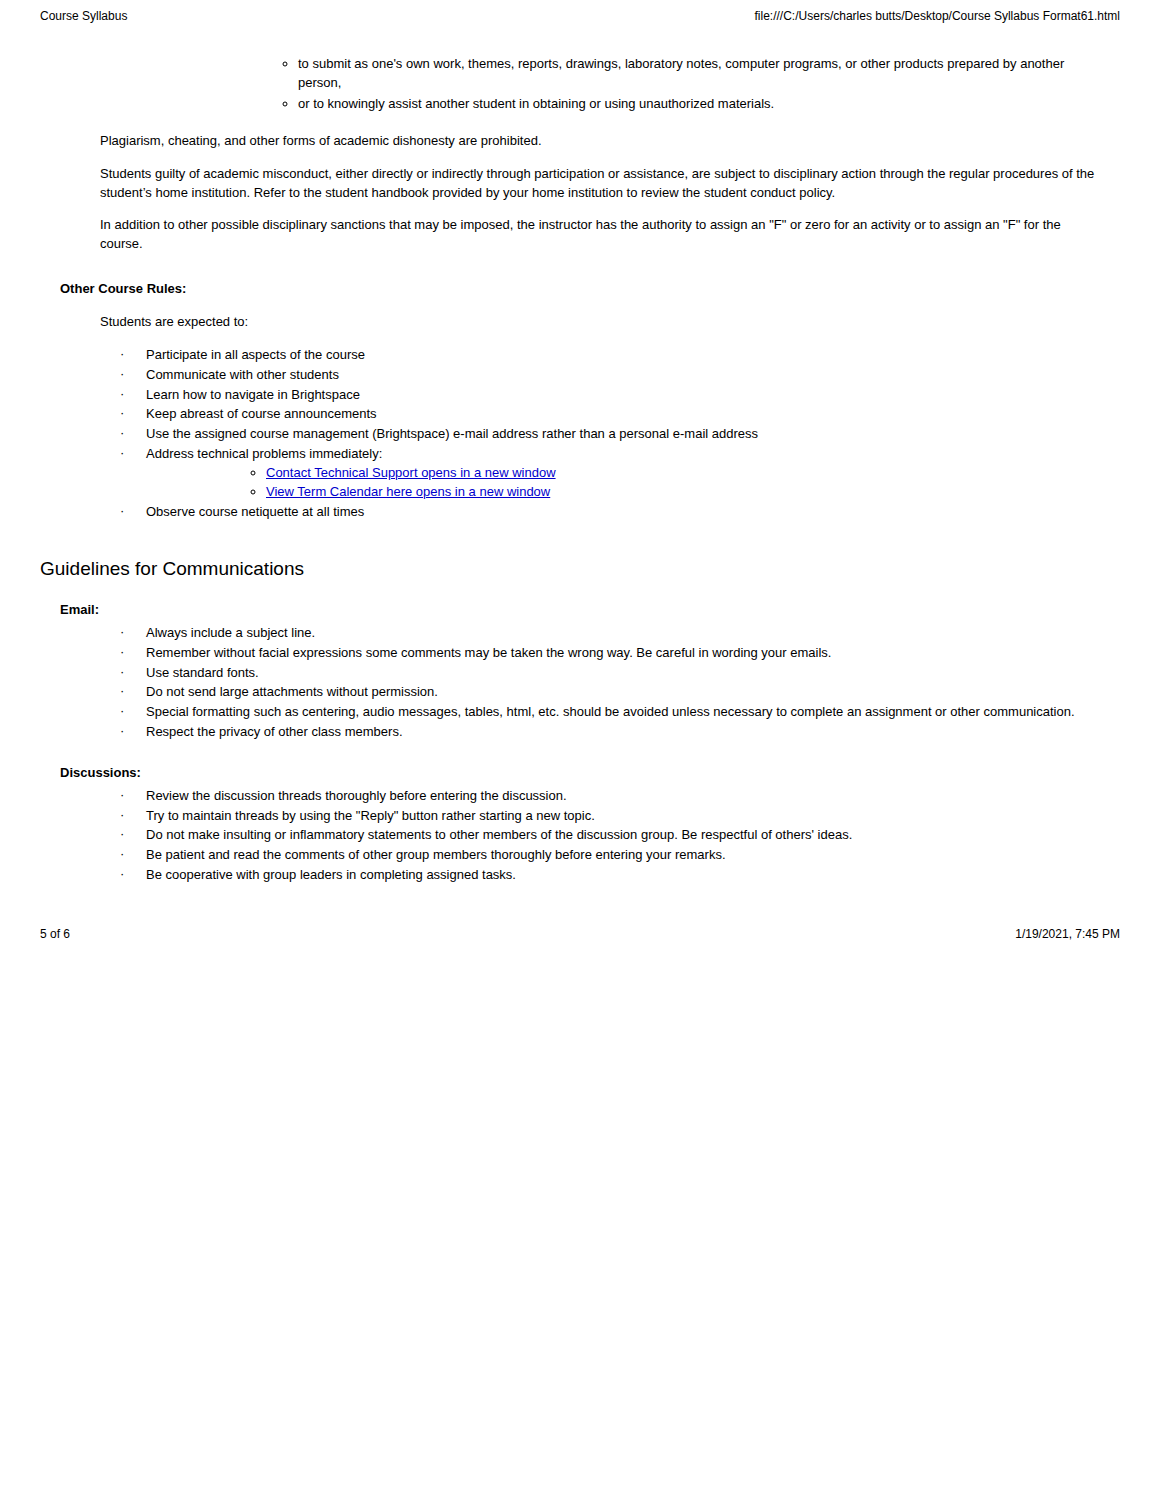Course Syllabus file:///C:/Users/charles butts/Desktop/Course Syllabus Format61.html
to submit as one's own work, themes, reports, drawings, laboratory notes, computer programs, or other products prepared by another person,
or to knowingly assist another student in obtaining or using unauthorized materials.
Plagiarism, cheating, and other forms of academic dishonesty are prohibited.
Students guilty of academic misconduct, either directly or indirectly through participation or assistance, are subject to disciplinary action through the regular procedures of the student’s home institution. Refer to the student handbook provided by your home institution to review the student conduct policy.
In addition to other possible disciplinary sanctions that may be imposed, the instructor has the authority to assign an "F" or zero for an activity or to assign an "F" for the course.
Other Course Rules:
Students are expected to:
Participate in all aspects of the course
Communicate with other students
Learn how to navigate in Brightspace
Keep abreast of course announcements
Use the assigned course management (Brightspace) e-mail address rather than a personal e-mail address
Address technical problems immediately:
Contact Technical Support opens in a new window
View Term Calendar here opens in a new window
Observe course netiquette at all times
Guidelines for Communications
Email:
Always include a subject line.
Remember without facial expressions some comments may be taken the wrong way. Be careful in wording your emails.
Use standard fonts.
Do not send large attachments without permission.
Special formatting such as centering, audio messages, tables, html, etc. should be avoided unless necessary to complete an assignment or other communication.
Respect the privacy of other class members.
Discussions:
Review the discussion threads thoroughly before entering the discussion.
Try to maintain threads by using the "Reply" button rather starting a new topic.
Do not make insulting or inflammatory statements to other members of the discussion group. Be respectful of others' ideas.
Be patient and read the comments of other group members thoroughly before entering your remarks.
Be cooperative with group leaders in completing assigned tasks.
5 of 6 1/19/2021, 7:45 PM